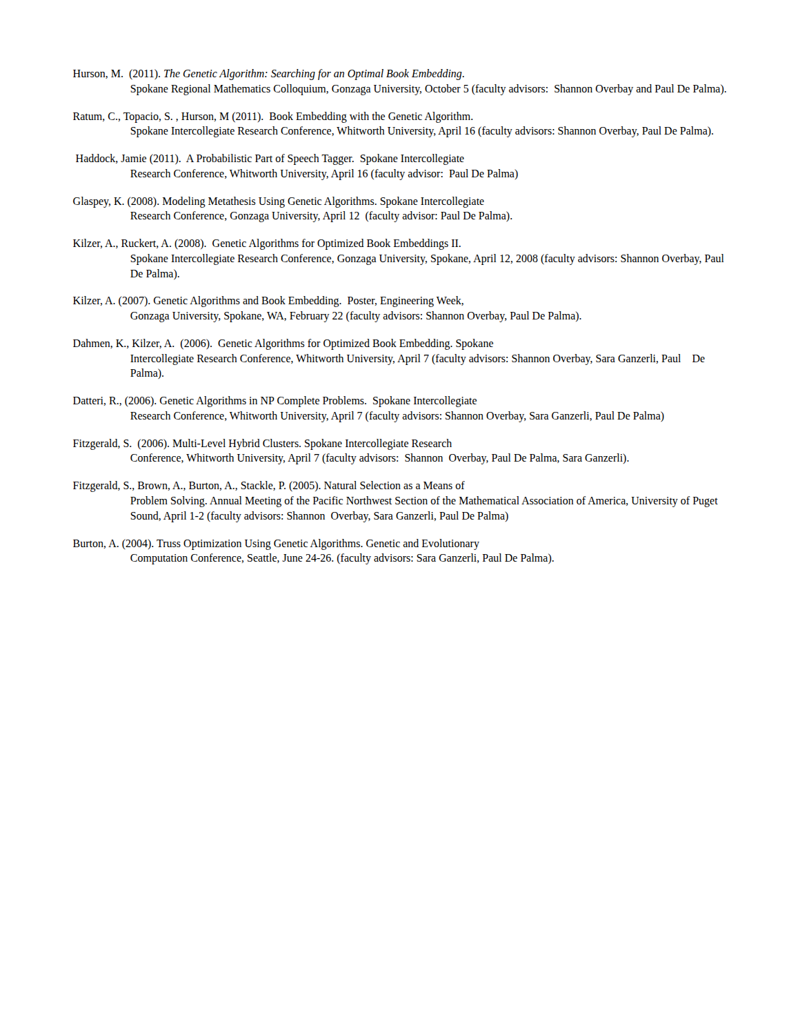Hurson, M. (2011). The Genetic Algorithm: Searching for an Optimal Book Embedding. Spokane Regional Mathematics Colloquium, Gonzaga University, October 5 (faculty advisors: Shannon Overbay and Paul De Palma).
Ratum, C., Topacio, S. , Hurson, M (2011). Book Embedding with the Genetic Algorithm. Spokane Intercollegiate Research Conference, Whitworth University, April 16 (faculty advisors: Shannon Overbay, Paul De Palma).
Haddock, Jamie (2011). A Probabilistic Part of Speech Tagger. Spokane Intercollegiate Research Conference, Whitworth University, April 16 (faculty advisor: Paul De Palma)
Glaspey, K. (2008). Modeling Metathesis Using Genetic Algorithms. Spokane Intercollegiate Research Conference, Gonzaga University, April 12 (faculty advisor: Paul De Palma).
Kilzer, A., Ruckert, A. (2008). Genetic Algorithms for Optimized Book Embeddings II. Spokane Intercollegiate Research Conference, Gonzaga University, Spokane, April 12, 2008 (faculty advisors: Shannon Overbay, Paul De Palma).
Kilzer, A. (2007). Genetic Algorithms and Book Embedding. Poster, Engineering Week, Gonzaga University, Spokane, WA, February 22 (faculty advisors: Shannon Overbay, Paul De Palma).
Dahmen, K., Kilzer, A. (2006). Genetic Algorithms for Optimized Book Embedding. Spokane Intercollegiate Research Conference, Whitworth University, April 7 (faculty advisors: Shannon Overbay, Sara Ganzerli, Paul De Palma).
Datteri, R., (2006). Genetic Algorithms in NP Complete Problems. Spokane Intercollegiate Research Conference, Whitworth University, April 7 (faculty advisors: Shannon Overbay, Sara Ganzerli, Paul De Palma)
Fitzgerald, S. (2006). Multi-Level Hybrid Clusters. Spokane Intercollegiate Research Conference, Whitworth University, April 7 (faculty advisors: Shannon Overbay, Paul De Palma, Sara Ganzerli).
Fitzgerald, S., Brown, A., Burton, A., Stackle, P. (2005). Natural Selection as a Means of Problem Solving. Annual Meeting of the Pacific Northwest Section of the Mathematical Association of America, University of Puget Sound, April 1-2 (faculty advisors: Shannon Overbay, Sara Ganzerli, Paul De Palma)
Burton, A. (2004). Truss Optimization Using Genetic Algorithms. Genetic and Evolutionary Computation Conference, Seattle, June 24-26. (faculty advisors: Sara Ganzerli, Paul De Palma).